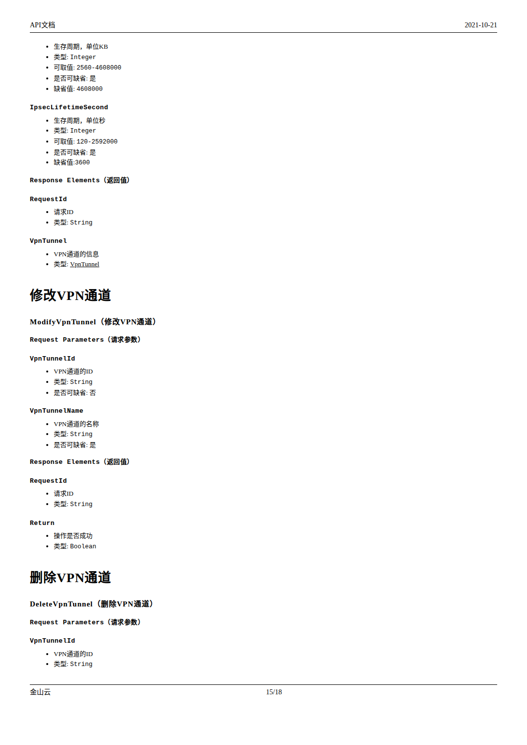API文档 2021-10-21
生存周期，单位KB
类型: Integer
可取值: 2560-4608000
是否可缺省: 是
缺省值: 4608000
IpsecLifetimeSecond
生存周期，单位秒
类型: Integer
可取值: 120-2592000
是否可缺省: 是
缺省值:3600
Response Elements（返回值）
RequestId
请求ID
类型: String
VpnTunnel
VPN通道的信息
类型: VpnTunnel
修改VPN通道
ModifyVpnTunnel（修改VPN通道）
Request Parameters（请求参数）
VpnTunnelId
VPN通道的ID
类型: String
是否可缺省: 否
VpnTunnelName
VPN通道的名称
类型: String
是否可缺省: 是
Response Elements（返回值）
RequestId
请求ID
类型: String
Return
操作是否成功
类型: Boolean
删除VPN通道
DeleteVpnTunnel（删除VPN通道）
Request Parameters（请求参数）
VpnTunnelId
VPN通道的ID
类型: String
金山云 15/18